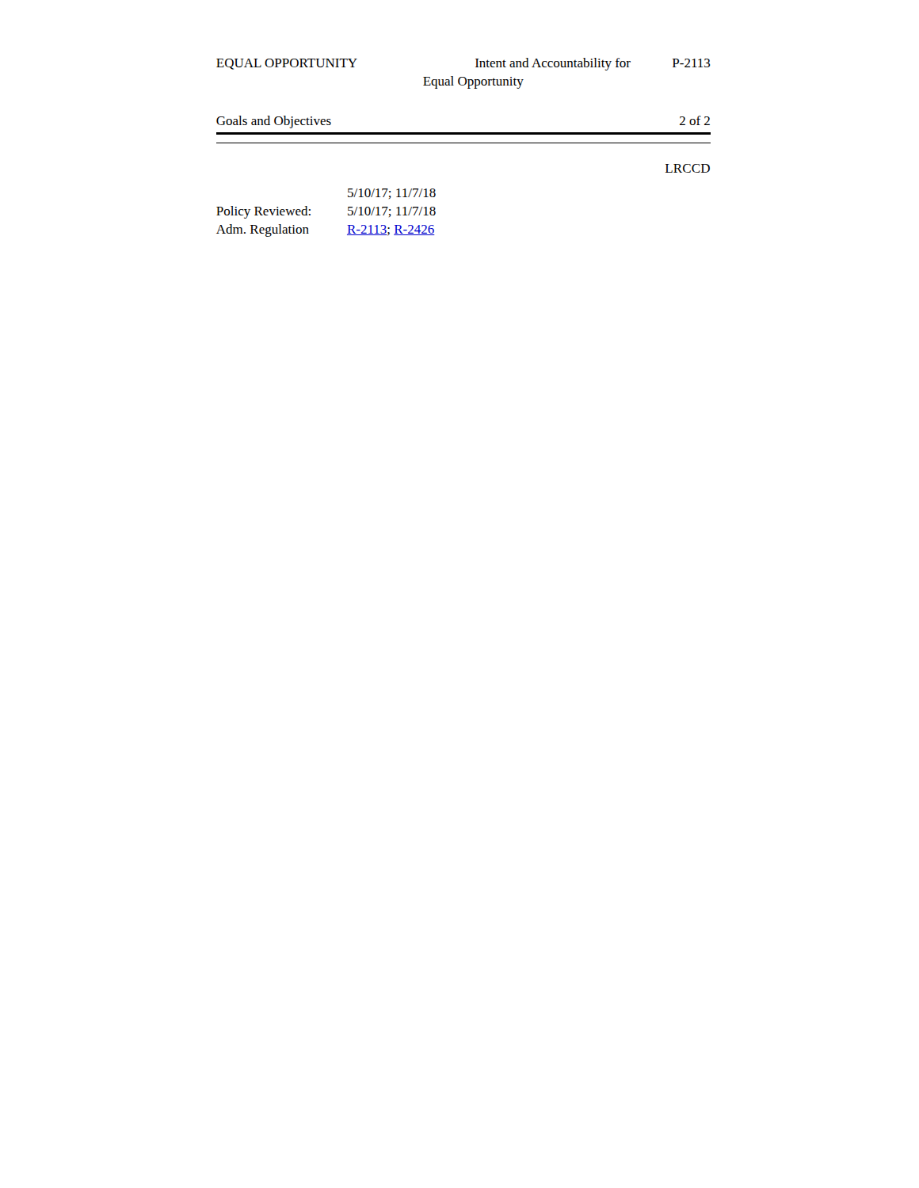EQUAL OPPORTUNITY
Intent and Accountability for Equal Opportunity
P-2113
Goals and Objectives
2 of 2
LRCCD
5/10/17; 11/7/18
Policy Reviewed:
5/10/17; 11/7/18
Adm. Regulation
R-2113; R-2426